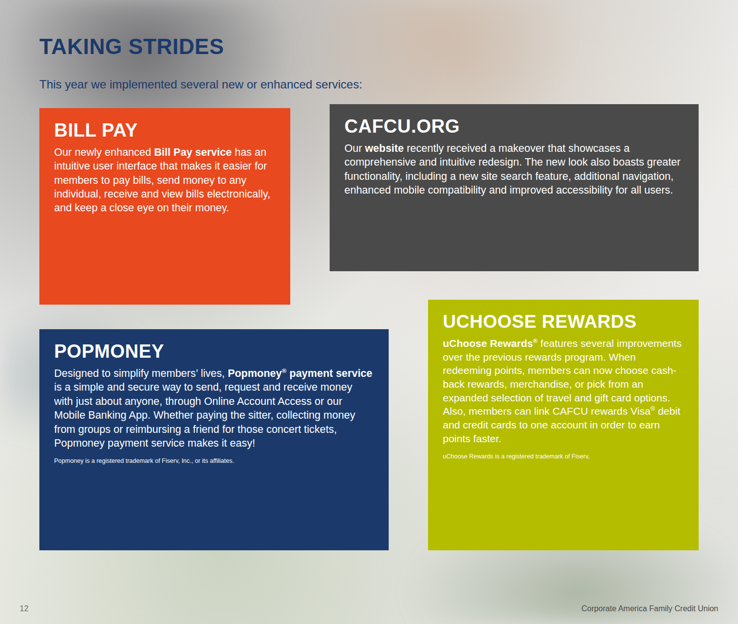TAKING STRIDES
This year we implemented several new or enhanced services:
BILL PAY
Our newly enhanced Bill Pay service has an intuitive user interface that makes it easier for members to pay bills, send money to any individual, receive and view bills electronically, and keep a close eye on their money.
CAFCU.ORG
Our website recently received a makeover that showcases a comprehensive and intuitive redesign. The new look also boasts greater functionality, including a new site search feature, additional navigation, enhanced mobile compatibility and improved accessibility for all users.
POPMONEY
Designed to simplify members’ lives, Popmoney® payment service is a simple and secure way to send, request and receive money with just about anyone, through Online Account Access or our Mobile Banking App. Whether paying the sitter, collecting money from groups or reimbursing a friend for those concert tickets, Popmoney payment service makes it easy!
Popmoney is a registered trademark of Fiserv, Inc., or its affiliates.
UCHOOSE REWARDS
uChoose Rewards® features several improvements over the previous rewards program. When redeeming points, members can now choose cash-back rewards, merchandise, or pick from an expanded selection of travel and gift card options. Also, members can link CAFCU rewards Visa® debit and credit cards to one account in order to earn points faster.
uChoose Rewards is a registered trademark of Fiserv,
12 Corporate America Family Credit Union